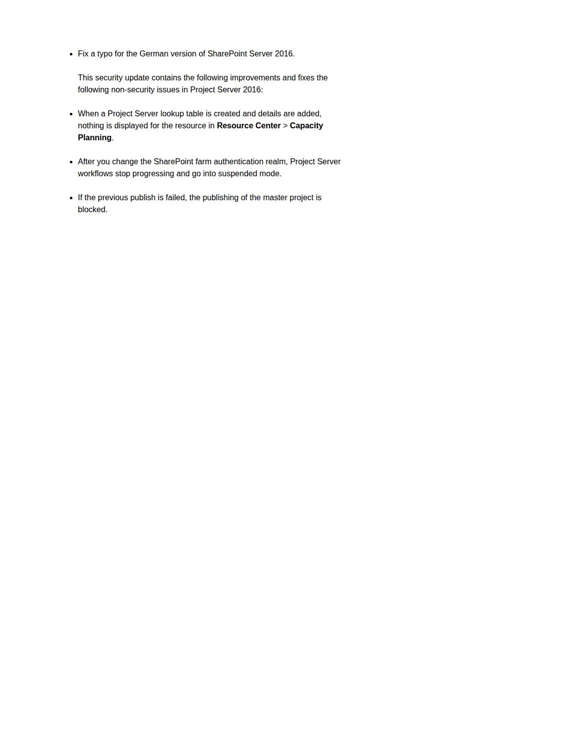Fix a typo for the German version of SharePoint Server 2016.
This security update contains the following improvements and fixes the following non-security issues in Project Server 2016:
When a Project Server lookup table is created and details are added, nothing is displayed for the resource in Resource Center > Capacity Planning.
After you change the SharePoint farm authentication realm, Project Server workflows stop progressing and go into suspended mode.
If the previous publish is failed, the publishing of the master project is blocked.